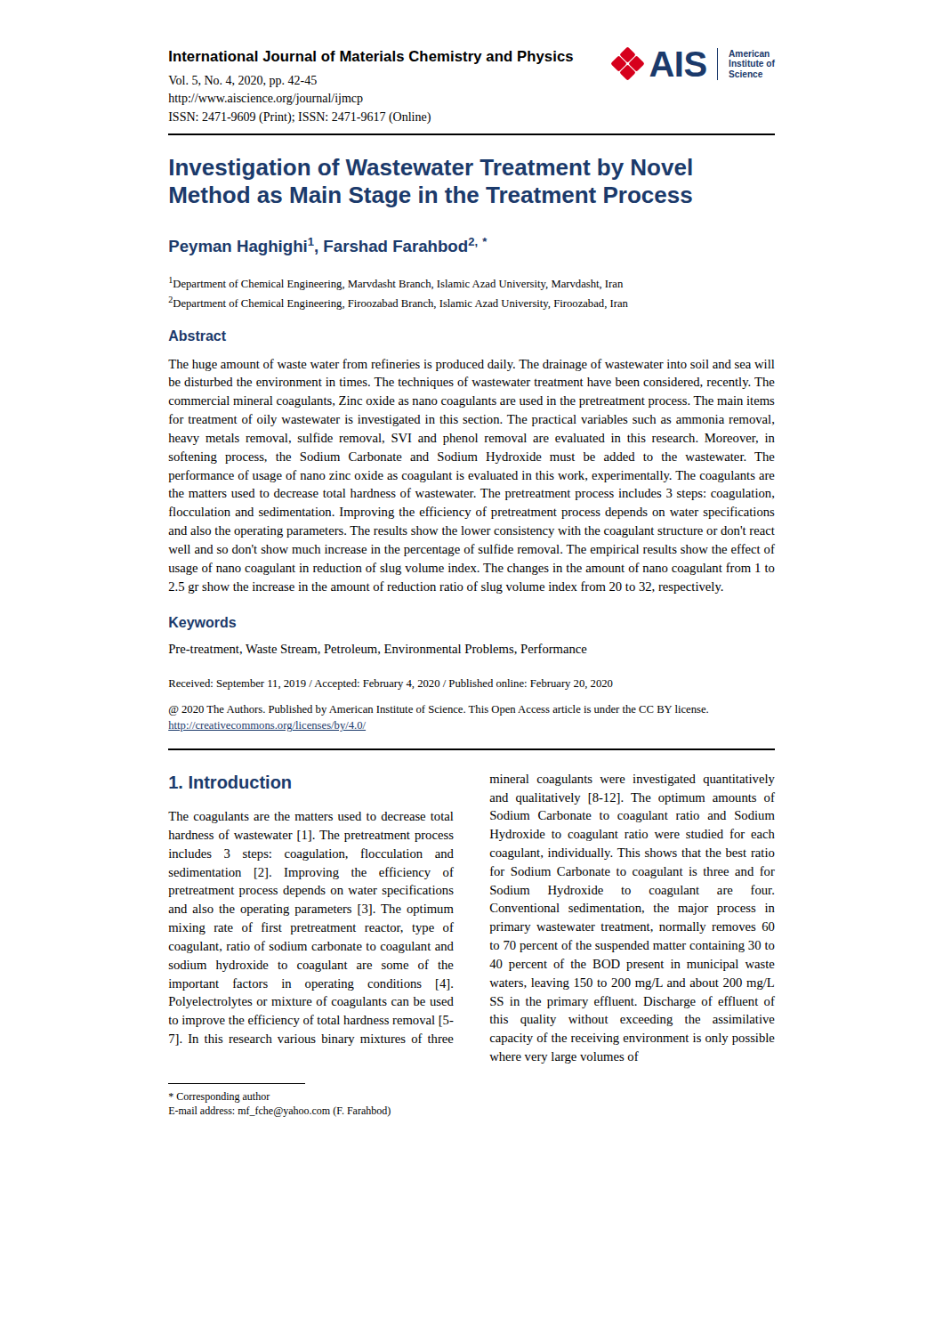International Journal of Materials Chemistry and Physics
Vol. 5, No. 4, 2020, pp. 42-45
http://www.aiscience.org/journal/ijmcp
ISSN: 2471-9609 (Print); ISSN: 2471-9617 (Online)
AIS
American
Institute of
Science
Investigation of Wastewater Treatment by Novel Method as Main Stage in the Treatment Process
Peyman Haghighi1, Farshad Farahbod2, *
1Department of Chemical Engineering, Marvdasht Branch, Islamic Azad University, Marvdasht, Iran
2Department of Chemical Engineering, Firoozabad Branch, Islamic Azad University, Firoozabad, Iran
Abstract
The huge amount of waste water from refineries is produced daily. The drainage of wastewater into soil and sea will be disturbed the environment in times. The techniques of wastewater treatment have been considered, recently. The commercial mineral coagulants, Zinc oxide as nano coagulants are used in the pretreatment process. The main items for treatment of oily wastewater is investigated in this section. The practical variables such as ammonia removal, heavy metals removal, sulfide removal, SVI and phenol removal are evaluated in this research. Moreover, in softening process, the Sodium Carbonate and Sodium Hydroxide must be added to the wastewater. The performance of usage of nano zinc oxide as coagulant is evaluated in this work, experimentally. The coagulants are the matters used to decrease total hardness of wastewater. The pretreatment process includes 3 steps: coagulation, flocculation and sedimentation. Improving the efficiency of pretreatment process depends on water specifications and also the operating parameters. The results show the lower consistency with the coagulant structure or don't react well and so don't show much increase in the percentage of sulfide removal. The empirical results show the effect of usage of nano coagulant in reduction of slug volume index. The changes in the amount of nano coagulant from 1 to 2.5 gr show the increase in the amount of reduction ratio of slug volume index from 20 to 32, respectively.
Keywords
Pre-treatment, Waste Stream, Petroleum, Environmental Problems, Performance
Received: September 11, 2019 / Accepted: February 4, 2020 / Published online: February 20, 2020
@ 2020 The Authors. Published by American Institute of Science. This Open Access article is under the CC BY license.
http://creativecommons.org/licenses/by/4.0/
1. Introduction
The coagulants are the matters used to decrease total hardness of wastewater [1]. The pretreatment process includes 3 steps: coagulation, flocculation and sedimentation [2]. Improving the efficiency of pretreatment process depends on water specifications and also the operating parameters [3]. The optimum mixing rate of first pretreatment reactor, type of coagulant, ratio of sodium carbonate to coagulant and sodium hydroxide to coagulant are some of the important factors in operating conditions [4]. Polyelectrolytes or mixture of coagulants can be used to improve the efficiency of total hardness removal [5-7]. In this research various binary mixtures of three mineral coagulants were investigated quantitatively and qualitatively [8-12]. The optimum amounts of Sodium Carbonate to coagulant ratio and Sodium Hydroxide to coagulant ratio were studied for each coagulant, individually. This shows that the best ratio for Sodium Carbonate to coagulant is three and for Sodium Hydroxide to coagulant are four. Conventional sedimentation, the major process in primary wastewater treatment, normally removes 60 to 70 percent of the suspended matter containing 30 to 40 percent of the BOD present in municipal waste waters, leaving 150 to 200 mg/L and about 200 mg/L SS in the primary effluent. Discharge of effluent of this quality without exceeding the assimilative capacity of the receiving environment is only possible where very large volumes of
* Corresponding author
E-mail address: mf_fche@yahoo.com (F. Farahbod)